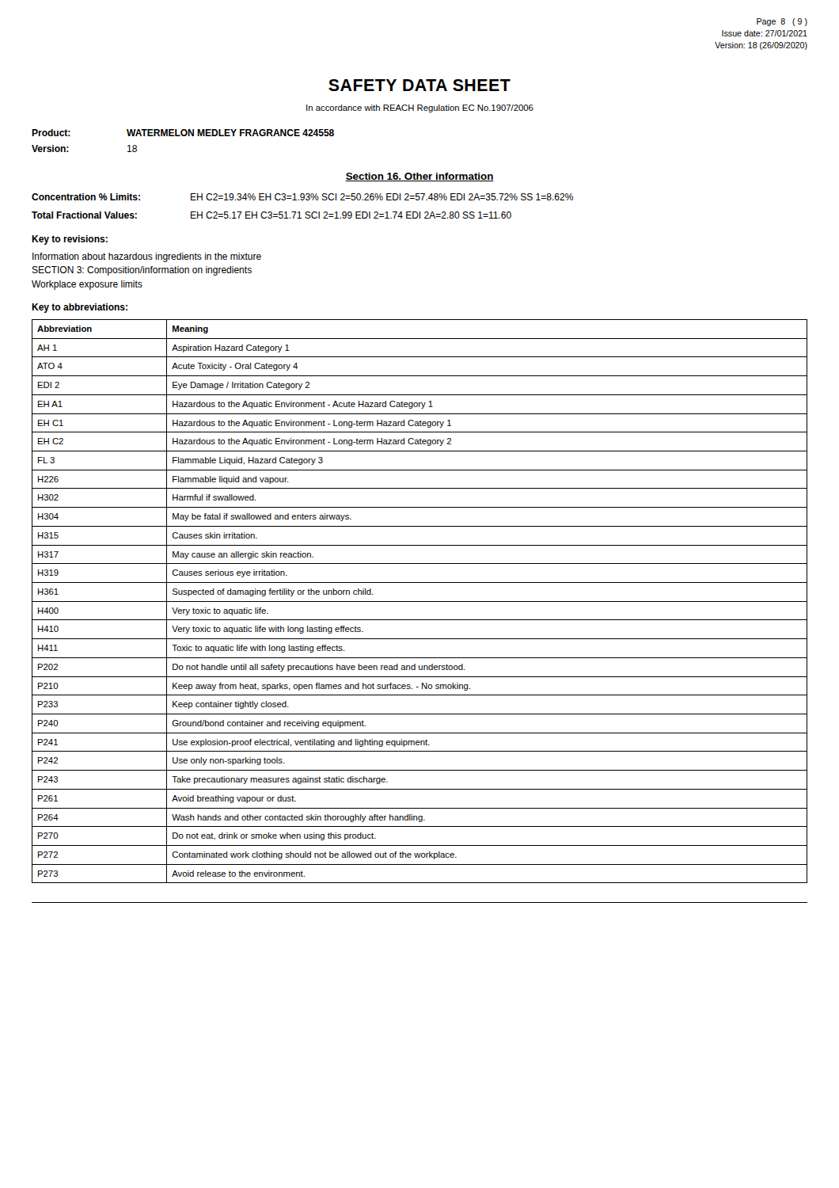Page 8 ( 9 )
Issue date: 27/01/2021
Version: 18 (26/09/2020)
SAFETY DATA SHEET
In accordance with REACH Regulation EC No.1907/2006
Product: WATERMELON MEDLEY FRAGRANCE 424558
Version: 18
Section 16. Other information
Concentration % Limits:
EH C2=19.34% EH C3=1.93% SCI 2=50.26% EDI 2=57.48% EDI 2A=35.72% SS 1=8.62%
Total Fractional Values:
EH C2=5.17 EH C3=51.71 SCI 2=1.99 EDI 2=1.74 EDI 2A=2.80 SS 1=11.60
Key to revisions:
Information about hazardous ingredients in the mixture
SECTION 3: Composition/information on ingredients
Workplace exposure limits
Key to abbreviations:
| Abbreviation | Meaning |
| --- | --- |
| AH 1 | Aspiration Hazard Category 1 |
| ATO 4 | Acute Toxicity - Oral Category 4 |
| EDI 2 | Eye Damage / Irritation Category 2 |
| EH A1 | Hazardous to the Aquatic Environment - Acute Hazard Category 1 |
| EH C1 | Hazardous to the Aquatic Environment - Long-term Hazard Category 1 |
| EH C2 | Hazardous to the Aquatic Environment - Long-term Hazard Category 2 |
| FL 3 | Flammable Liquid, Hazard Category 3 |
| H226 | Flammable liquid and vapour. |
| H302 | Harmful if swallowed. |
| H304 | May be fatal if swallowed and enters airways. |
| H315 | Causes skin irritation. |
| H317 | May cause an allergic skin reaction. |
| H319 | Causes serious eye irritation. |
| H361 | Suspected of damaging fertility or the unborn child. |
| H400 | Very toxic to aquatic life. |
| H410 | Very toxic to aquatic life with long lasting effects. |
| H411 | Toxic to aquatic life with long lasting effects. |
| P202 | Do not handle until all safety precautions have been read and understood. |
| P210 | Keep away from heat, sparks, open flames and hot surfaces. - No smoking. |
| P233 | Keep container tightly closed. |
| P240 | Ground/bond container and receiving equipment. |
| P241 | Use explosion-proof electrical, ventilating and lighting equipment. |
| P242 | Use only non-sparking tools. |
| P243 | Take precautionary measures against static discharge. |
| P261 | Avoid breathing vapour or dust. |
| P264 | Wash hands and other contacted skin thoroughly after handling. |
| P270 | Do not eat, drink or smoke when using this product. |
| P272 | Contaminated work clothing should not be allowed out of the workplace. |
| P273 | Avoid release to the environment. |